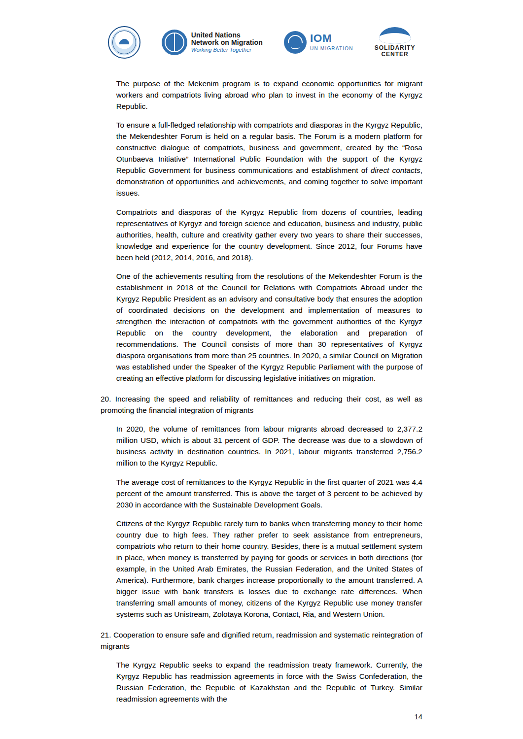United Nations
Network on Migration
Working Better Together
IOM
UN MIGRATION
SOLIDARITY
CENTER
The purpose of the Mekenim program is to expand economic opportunities for migrant workers and compatriots living abroad who plan to invest in the economy of the Kyrgyz Republic.
To ensure a full-fledged relationship with compatriots and diasporas in the Kyrgyz Republic, the Mekendeshter Forum is held on a regular basis. The Forum is a modern platform for constructive dialogue of compatriots, business and government, created by the “Rosa Otunbaeva Initiative” International Public Foundation with the support of the Kyrgyz Republic Government for business communications and establishment of direct contacts, demonstration of opportunities and achievements, and coming together to solve important issues.
Compatriots and diasporas of the Kyrgyz Republic from dozens of countries, leading representatives of Kyrgyz and foreign science and education, business and industry, public authorities, health, culture and creativity gather every two years to share their successes, knowledge and experience for the country development. Since 2012, four Forums have been held (2012, 2014, 2016, and 2018).
One of the achievements resulting from the resolutions of the Mekendeshter Forum is the establishment in 2018 of the Council for Relations with Compatriots Abroad under the Kyrgyz Republic President as an advisory and consultative body that ensures the adoption of coordinated decisions on the development and implementation of measures to strengthen the interaction of compatriots with the government authorities of the Kyrgyz Republic on the country development, the elaboration and preparation of recommendations. The Council consists of more than 30 representatives of Kyrgyz diaspora organisations from more than 25 countries. In 2020, a similar Council on Migration was established under the Speaker of the Kyrgyz Republic Parliament with the purpose of creating an effective platform for discussing legislative initiatives on migration.
20. Increasing the speed and reliability of remittances and reducing their cost, as well as promoting the financial integration of migrants
In 2020, the volume of remittances from labour migrants abroad decreased to 2,377.2 million USD, which is about 31 percent of GDP. The decrease was due to a slowdown of business activity in destination countries. In 2021, labour migrants transferred 2,756.2 million to the Kyrgyz Republic.
The average cost of remittances to the Kyrgyz Republic in the first quarter of 2021 was 4.4 percent of the amount transferred. This is above the target of 3 percent to be achieved by 2030 in accordance with the Sustainable Development Goals.
Citizens of the Kyrgyz Republic rarely turn to banks when transferring money to their home country due to high fees. They rather prefer to seek assistance from entrepreneurs, compatriots who return to their home country. Besides, there is a mutual settlement system in place, when money is transferred by paying for goods or services in both directions (for example, in the United Arab Emirates, the Russian Federation, and the United States of America). Furthermore, bank charges increase proportionally to the amount transferred. A bigger issue with bank transfers is losses due to exchange rate differences. When transferring small amounts of money, citizens of the Kyrgyz Republic use money transfer systems such as Unistream, Zolotaya Korona, Contact, Ria, and Western Union.
21. Cooperation to ensure safe and dignified return, readmission and systematic reintegration of migrants
The Kyrgyz Republic seeks to expand the readmission treaty framework. Currently, the Kyrgyz Republic has readmission agreements in force with the Swiss Confederation, the Russian Federation, the Republic of Kazakhstan and the Republic of Turkey. Similar readmission agreements with the
14